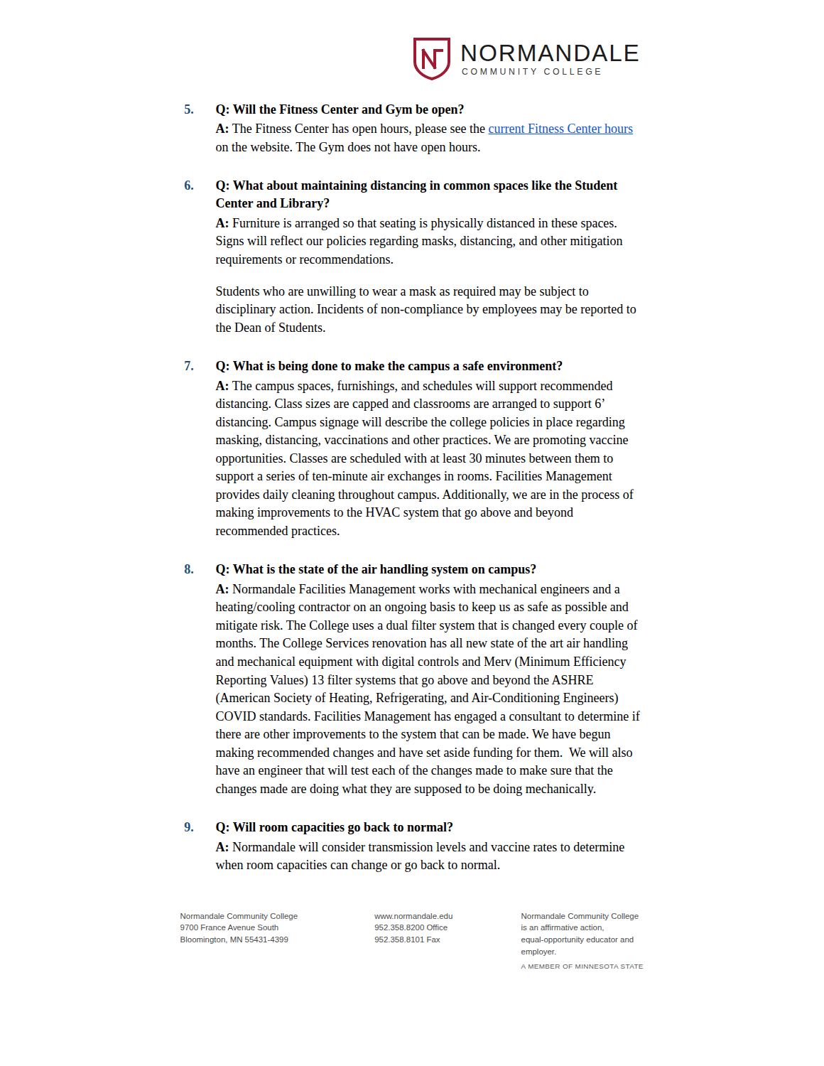NORMANDALE
COMMUNITY COLLEGE
Q: Will the Fitness Center and Gym be open?
A: The Fitness Center has open hours, please see the current Fitness Center hours on the website. The Gym does not have open hours.
Q: What about maintaining distancing in common spaces like the Student Center and Library?
A: Furniture is arranged so that seating is physically distanced in these spaces. Signs will reflect our policies regarding masks, distancing, and other mitigation requirements or recommendations.
Students who are unwilling to wear a mask as required may be subject to disciplinary action. Incidents of non-compliance by employees may be reported to the Dean of Students.
Q: What is being done to make the campus a safe environment?
A: The campus spaces, furnishings, and schedules will support recommended distancing. Class sizes are capped and classrooms are arranged to support 6’ distancing. Campus signage will describe the college policies in place regarding masking, distancing, vaccinations and other practices. We are promoting vaccine opportunities. Classes are scheduled with at least 30 minutes between them to support a series of ten-minute air exchanges in rooms. Facilities Management provides daily cleaning throughout campus. Additionally, we are in the process of making improvements to the HVAC system that go above and beyond recommended practices.
Q: What is the state of the air handling system on campus?
A: Normandale Facilities Management works with mechanical engineers and a heating/cooling contractor on an ongoing basis to keep us as safe as possible and mitigate risk. The College uses a dual filter system that is changed every couple of months. The College Services renovation has all new state of the art air handling and mechanical equipment with digital controls and Merv (Minimum Efficiency Reporting Values) 13 filter systems that go above and beyond the ASHRE (American Society of Heating, Refrigerating, and Air-Conditioning Engineers) COVID standards. Facilities Management has engaged a consultant to determine if there are other improvements to the system that can be made. We have begun making recommended changes and have set aside funding for them. We will also have an engineer that will test each of the changes made to make sure that the changes made are doing what they are supposed to be doing mechanically.
Q: Will room capacities go back to normal?
A: Normandale will consider transmission levels and vaccine rates to determine when room capacities can change or go back to normal.
Normandale Community College
9700 France Avenue South
Bloomington, MN 55431-4399
www.normandale.edu
952.358.8200 Office
952.358.8101 Fax
Normandale Community College is an affirmative action,
equal-opportunity educator and employer.
A MEMBER OF MINNESOTA STATE